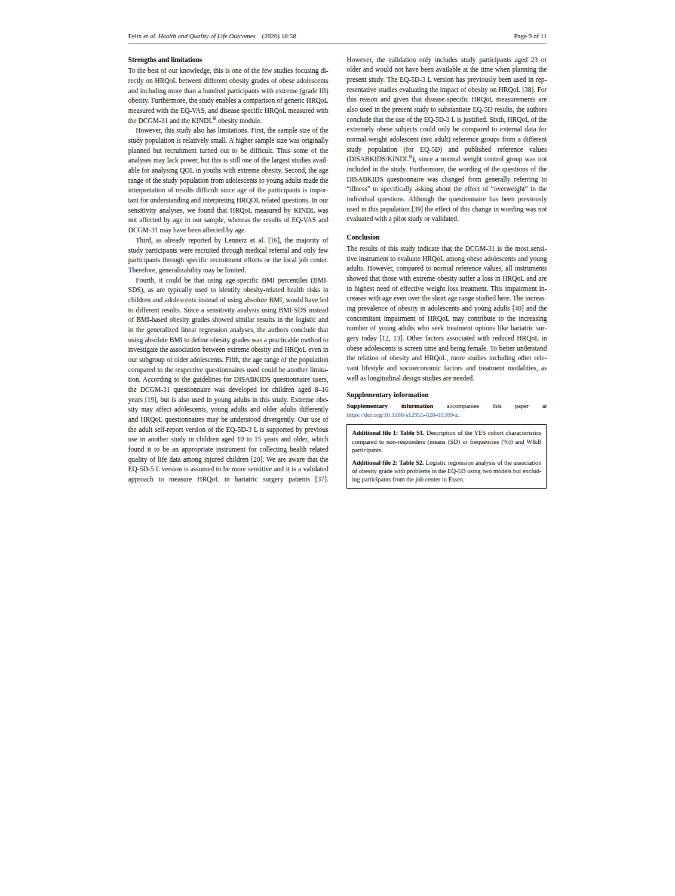Felix et al. Health and Quality of Life Outcomes (2020) 18:58
Page 9 of 11
Strengths and limitations
To the best of our knowledge, this is one of the few studies focusing directly on HRQoL between different obesity grades of obese adolescents and including more than a hundred participants with extreme (grade III) obesity. Furthermore, the study enables a comparison of generic HRQoL measured with the EQ-VAS, and disease specific HRQoL measured with the DCGM-31 and the KINDLR obesity module.
However, this study also has limitations. First, the sample size of the study population is relatively small. A higher sample size was originally planned but recruitment turned out to be difficult. Thus some of the analyses may lack power, but this is still one of the largest studies available for analysing QOL in youths with extreme obesity. Second, the age range of the study population from adolescents to young adults made the interpretation of results difficult since age of the participants is important for understanding and interpreting HRQOL related questions. In our sensitivity analyses, we found that HRQoL measured by KINDL was not affected by age in our sample, whereas the results of EQ-VAS and DCGM-31 may have been affected by age.
Third, as already reported by Lennerz et al. [16], the majority of study participants were recruited through medical referral and only few participants through specific recruitment efforts or the local job center. Therefore, generalizability may be limited.
Fourth, it could be that using age-specific BMI percentiles (BMI-SDS), as are typically used to identify obesity-related health risks in children and adolescents instead of using absolute BMI, would have led to different results. Since a sensitivity analysis using BMI-SDS instead of BMI-based obesity grades showed similar results in the logistic and in the generalized linear regression analyses, the authors conclude that using absolute BMI to define obesity grades was a practicable method to investigate the association between extreme obesity and HRQoL even in our subgroup of older adolescents. Fifth, the age range of the population compared to the respective questionnaires used could be another limitation. According to the guidelines for DISABKIDS questionnaire users, the DCGM-31 questionnaire was developed for children aged 8–16 years [19], but is also used in young adults in this study. Extreme obesity may affect adolescents, young adults and older adults differently and HRQoL questionnaires may be understood divergently. Our use of the adult self-report version of the EQ-5D-3 L is supported by previous use in another study in children aged 10 to 15 years and older, which found it to be an appropriate instrument for collecting health related quality of life data among injured children [20]. We are aware that the EQ-5D-5 L version is assumed to be more sensitive and it is a validated approach to measure HRQoL in bariatric surgery patients [37]. However, the validation only includes study participants aged 23 or older and would not have been available at the time when planning the present study. The EQ-5D-3 L version has previously been used in representative studies evaluating the impact of obesity on HRQoL [38]. For this reason and given that disease-specific HRQoL measurements are also used in the present study to substantiate EQ-5D results, the authors conclude that the use of the EQ-5D-3 L is justified. Sixth, HRQoL of the extremely obese subjects could only be compared to external data for normal-weight adolescent (not adult) reference groups from a different study population (for EQ-5D) and published reference values (DISABKIDS/KINDLR), since a normal weight control group was not included in the study. Furthermore, the wording of the questions of the DISABKIDS questionnaire was changed from generally referring to “illness” to specifically asking about the effect of “overweight” in the individual questions. Although the questionnaire has been previously used in this population [39] the effect of this change in wording was not evaluated with a pilot study or validated.
Conclusion
The results of this study indicate that the DCGM-31 is the most sensitive instrument to evaluate HRQoL among obese adolescents and young adults. However, compared to normal reference values, all instruments showed that those with extreme obesity suffer a loss in HRQoL and are in highest need of effective weight loss treatment. This impairment increases with age even over the short age range studied here. The increasing prevalence of obesity in adolescents and young adults [40] and the concomitant impairment of HRQoL may contribute to the increasing number of young adults who seek treatment options like bariatric surgery today [12, 13]. Other factors associated with reduced HRQoL in obese adolescents is screen time and being female. To better understand the relation of obesity and HRQoL, more studies including other relevant lifestyle and socioeconomic factors and treatment modalities, as well as longitudinal design studies are needed.
Supplementary information
Supplementary information accompanies this paper at https://doi.org/10.1186/s12955-020-01309-z.
Additional file 1: Table S1. Description of the YES cohort characteristics compared to non-responders (means (SD) or frequencies (%)) and W&B participants.
Additional file 2: Table S2. Logistic regression analysis of the association of obesity grade with problems in the EQ-5D using two models but excluding participants from the job center in Essen.